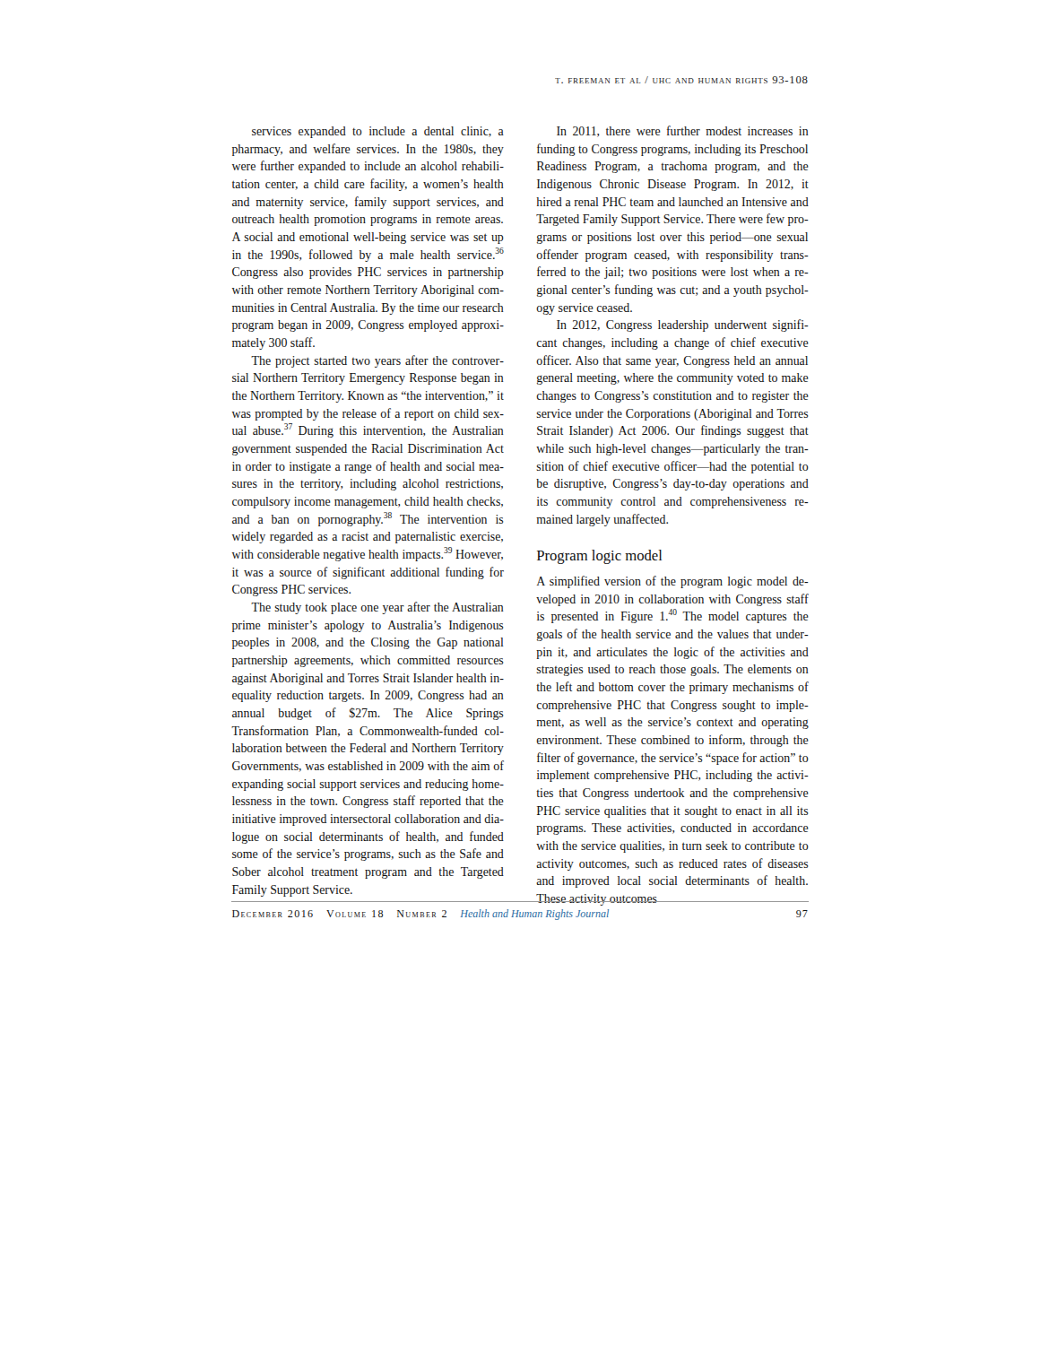t. freeman et al / uhc and human rights 93-108
services expanded to include a dental clinic, a pharmacy, and welfare services. In the 1980s, they were further expanded to include an alcohol rehabilitation center, a child care facility, a women’s health and maternity service, family support services, and outreach health promotion programs in remote areas. A social and emotional well-being service was set up in the 1990s, followed by a male health service.36 Congress also provides PHC services in partnership with other remote Northern Territory Aboriginal communities in Central Australia. By the time our research program began in 2009, Congress employed approximately 300 staff.
The project started two years after the controversial Northern Territory Emergency Response began in the Northern Territory. Known as “the intervention,” it was prompted by the release of a report on child sexual abuse.37 During this intervention, the Australian government suspended the Racial Discrimination Act in order to instigate a range of health and social measures in the territory, including alcohol restrictions, compulsory income management, child health checks, and a ban on pornography.38 The intervention is widely regarded as a racist and paternalistic exercise, with considerable negative health impacts.39 However, it was a source of significant additional funding for Congress PHC services.
The study took place one year after the Australian prime minister’s apology to Australia’s Indigenous peoples in 2008, and the Closing the Gap national partnership agreements, which committed resources against Aboriginal and Torres Strait Islander health inequality reduction targets. In 2009, Congress had an annual budget of $27m. The Alice Springs Transformation Plan, a Commonwealth-funded collaboration between the Federal and Northern Territory Governments, was established in 2009 with the aim of expanding social support services and reducing homelessness in the town. Congress staff reported that the initiative improved intersectoral collaboration and dialogue on social determinants of health, and funded some of the service’s programs, such as the Safe and Sober alcohol treatment program and the Targeted Family Support Service.
In 2011, there were further modest increases in funding to Congress programs, including its Preschool Readiness Program, a trachoma program, and the Indigenous Chronic Disease Program. In 2012, it hired a renal PHC team and launched an Intensive and Targeted Family Support Service. There were few programs or positions lost over this period—one sexual offender program ceased, with responsibility transferred to the jail; two positions were lost when a regional center’s funding was cut; and a youth psychology service ceased.
In 2012, Congress leadership underwent significant changes, including a change of chief executive officer. Also that same year, Congress held an annual general meeting, where the community voted to make changes to Congress’s constitution and to register the service under the Corporations (Aboriginal and Torres Strait Islander) Act 2006. Our findings suggest that while such high-level changes—particularly the transition of chief executive officer—had the potential to be disruptive, Congress’s day-to-day operations and its community control and comprehensiveness remained largely unaffected.
Program logic model
A simplified version of the program logic model developed in 2010 in collaboration with Congress staff is presented in Figure 1.40 The model captures the goals of the health service and the values that underpin it, and articulates the logic of the activities and strategies used to reach those goals. The elements on the left and bottom cover the primary mechanisms of comprehensive PHC that Congress sought to implement, as well as the service’s context and operating environment. These combined to inform, through the filter of governance, the service’s “space for action” to implement comprehensive PHC, including the activities that Congress undertook and the comprehensive PHC service qualities that it sought to enact in all its programs. These activities, conducted in accordance with the service qualities, in turn seek to contribute to activity outcomes, such as reduced rates of diseases and improved local social determinants of health. These activity outcomes
December 2016 Volume 18 Number 2 Health and Human Rights Journal
97